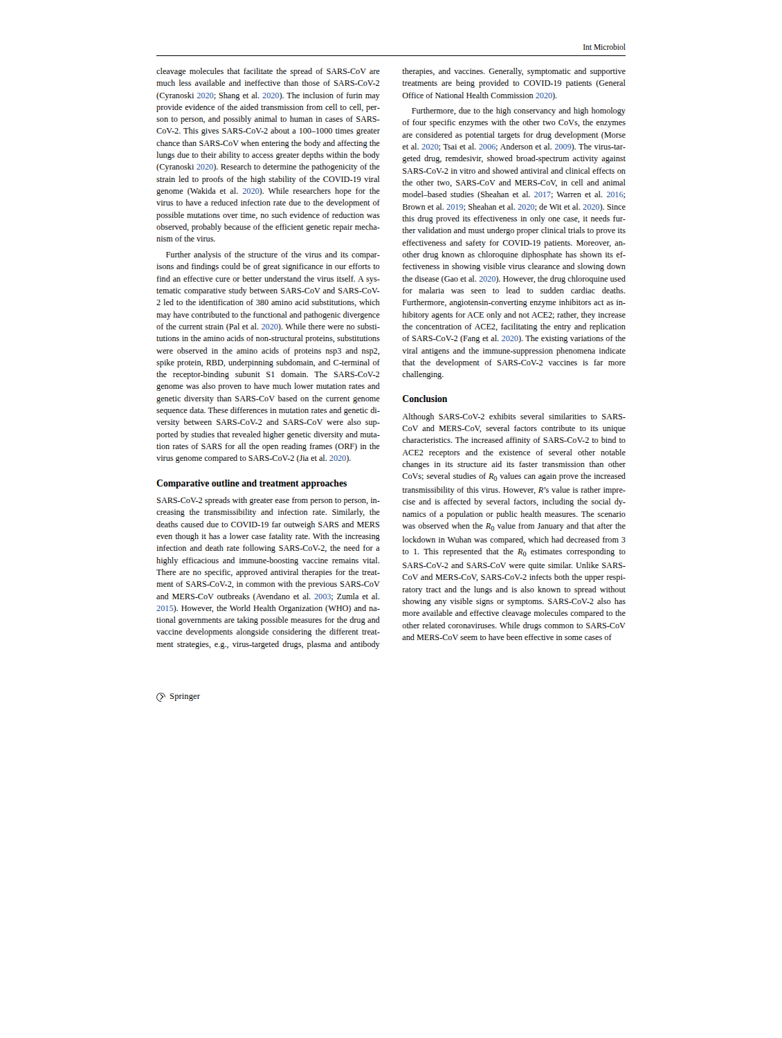Int Microbiol
cleavage molecules that facilitate the spread of SARS-CoV are much less available and ineffective than those of SARS-CoV-2 (Cyranoski 2020; Shang et al. 2020). The inclusion of furin may provide evidence of the aided transmission from cell to cell, person to person, and possibly animal to human in cases of SARS-CoV-2. This gives SARS-CoV-2 about a 100–1000 times greater chance than SARS-CoV when entering the body and affecting the lungs due to their ability to access greater depths within the body (Cyranoski 2020). Research to determine the pathogenicity of the strain led to proofs of the high stability of the COVID-19 viral genome (Wakida et al. 2020). While researchers hope for the virus to have a reduced infection rate due to the development of possible mutations over time, no such evidence of reduction was observed, probably because of the efficient genetic repair mechanism of the virus.
Further analysis of the structure of the virus and its comparisons and findings could be of great significance in our efforts to find an effective cure or better understand the virus itself. A systematic comparative study between SARS-CoV and SARS-CoV-2 led to the identification of 380 amino acid substitutions, which may have contributed to the functional and pathogenic divergence of the current strain (Pal et al. 2020). While there were no substitutions in the amino acids of non-structural proteins, substitutions were observed in the amino acids of proteins nsp3 and nsp2, spike protein, RBD, underpinning subdomain, and C-terminal of the receptor-binding subunit S1 domain. The SARS-CoV-2 genome was also proven to have much lower mutation rates and genetic diversity than SARS-CoV based on the current genome sequence data. These differences in mutation rates and genetic diversity between SARS-CoV-2 and SARS-CoV were also supported by studies that revealed higher genetic diversity and mutation rates of SARS for all the open reading frames (ORF) in the virus genome compared to SARS-CoV-2 (Jia et al. 2020).
Comparative outline and treatment approaches
SARS-CoV-2 spreads with greater ease from person to person, increasing the transmissibility and infection rate. Similarly, the deaths caused due to COVID-19 far outweigh SARS and MERS even though it has a lower case fatality rate. With the increasing infection and death rate following SARS-CoV-2, the need for a highly efficacious and immune-boosting vaccine remains vital. There are no specific, approved antiviral therapies for the treatment of SARS-CoV-2, in common with the previous SARS-CoV and MERS-CoV outbreaks (Avendano et al. 2003; Zumla et al. 2015). However, the World Health Organization (WHO) and national governments are taking possible measures for the drug and vaccine developments alongside considering the different treatment strategies, e.g., virus-targeted drugs, plasma and antibody therapies, and vaccines. Generally, symptomatic and supportive treatments are being provided to COVID-19 patients (General Office of National Health Commission 2020).
Furthermore, due to the high conservancy and high homology of four specific enzymes with the other two CoVs, the enzymes are considered as potential targets for drug development (Morse et al. 2020; Tsai et al. 2006; Anderson et al. 2009). The virus-targeted drug, remdesivir, showed broad-spectrum activity against SARS-CoV-2 in vitro and showed antiviral and clinical effects on the other two, SARS-CoV and MERS-CoV, in cell and animal model–based studies (Sheahan et al. 2017; Warren et al. 2016; Brown et al. 2019; Sheahan et al. 2020; de Wit et al. 2020). Since this drug proved its effectiveness in only one case, it needs further validation and must undergo proper clinical trials to prove its effectiveness and safety for COVID-19 patients. Moreover, another drug known as chloroquine diphosphate has shown its effectiveness in showing visible virus clearance and slowing down the disease (Gao et al. 2020). However, the drug chloroquine used for malaria was seen to lead to sudden cardiac deaths. Furthermore, angiotensin-converting enzyme inhibitors act as inhibitory agents for ACE only and not ACE2; rather, they increase the concentration of ACE2, facilitating the entry and replication of SARS-CoV-2 (Fang et al. 2020). The existing variations of the viral antigens and the immune-suppression phenomena indicate that the development of SARS-CoV-2 vaccines is far more challenging.
Conclusion
Although SARS-CoV-2 exhibits several similarities to SARS-CoV and MERS-CoV, several factors contribute to its unique characteristics. The increased affinity of SARS-CoV-2 to bind to ACE2 receptors and the existence of several other notable changes in its structure aid its faster transmission than other CoVs; several studies of R0 values can again prove the increased transmissibility of this virus. However, R’s value is rather imprecise and is affected by several factors, including the social dynamics of a population or public health measures. The scenario was observed when the R0 value from January and that after the lockdown in Wuhan was compared, which had decreased from 3 to 1. This represented that the R0 estimates corresponding to SARS-CoV-2 and SARS-CoV were quite similar. Unlike SARS-CoV and MERS-CoV, SARS-CoV-2 infects both the upper respiratory tract and the lungs and is also known to spread without showing any visible signs or symptoms. SARS-CoV-2 also has more available and effective cleavage molecules compared to the other related coronaviruses. While drugs common to SARS-CoV and MERS-CoV seem to have been effective in some cases of
Springer